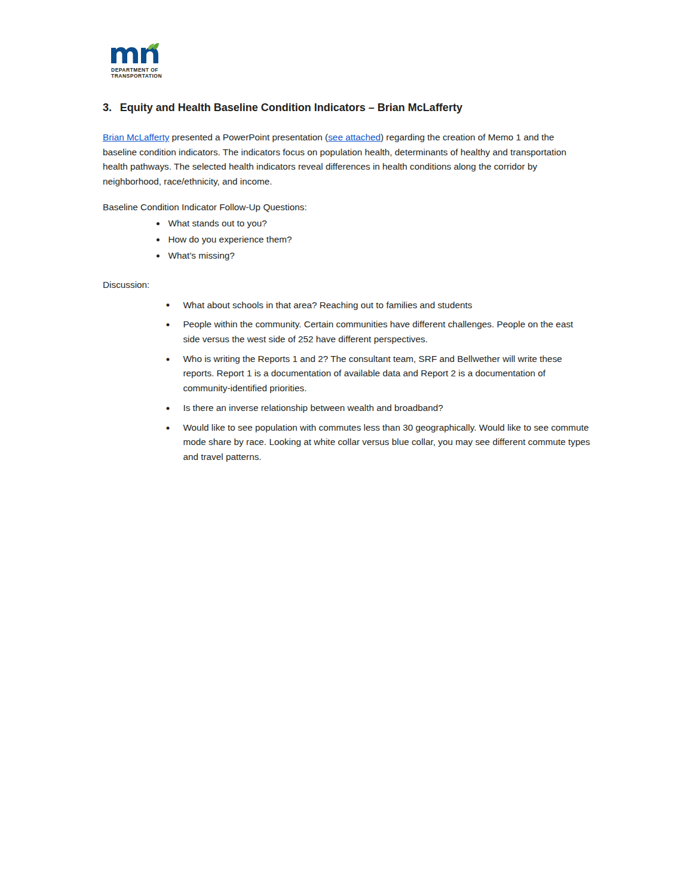DEPARTMENT OF TRANSPORTATION
3. Equity and Health Baseline Condition Indicators – Brian McLafferty
Brian McLafferty presented a PowerPoint presentation (see attached) regarding the creation of Memo 1 and the baseline condition indicators. The indicators focus on population health, determinants of healthy and transportation health pathways. The selected health indicators reveal differences in health conditions along the corridor by neighborhood, race/ethnicity, and income.
Baseline Condition Indicator Follow-Up Questions:
What stands out to you?
How do you experience them?
What’s missing?
Discussion:
What about schools in that area? Reaching out to families and students
People within the community. Certain communities have different challenges. People on the east side versus the west side of 252 have different perspectives.
Who is writing the Reports 1 and 2? The consultant team, SRF and Bellwether will write these reports. Report 1 is a documentation of available data and Report 2 is a documentation of community-identified priorities.
Is there an inverse relationship between wealth and broadband?
Would like to see population with commutes less than 30 geographically. Would like to see commute mode share by race. Looking at white collar versus blue collar, you may see different commute types and travel patterns.